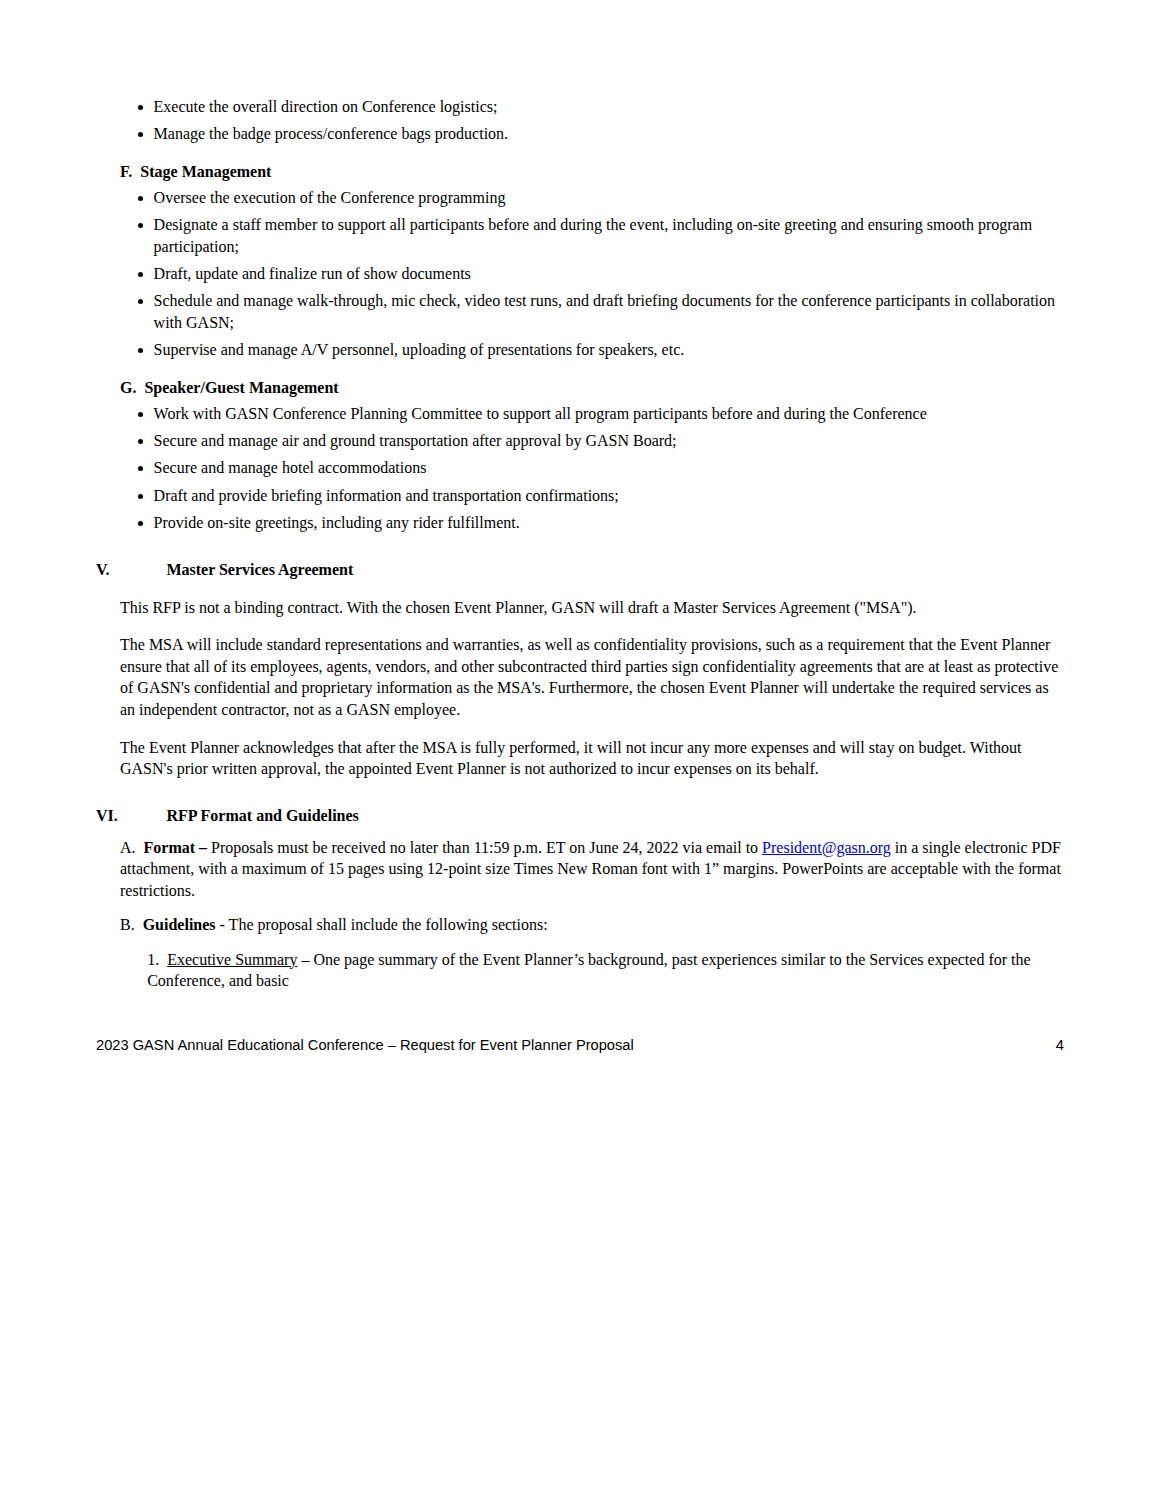Execute the overall direction on Conference logistics;
Manage the badge process/conference bags production.
F. Stage Management
Oversee the execution of the Conference programming
Designate a staff member to support all participants before and during the event, including on-site greeting and ensuring smooth program participation;
Draft, update and finalize run of show documents
Schedule and manage walk-through, mic check, video test runs, and draft briefing documents for the conference participants in collaboration with GASN;
Supervise and manage A/V personnel, uploading of presentations for speakers, etc.
G. Speaker/Guest Management
Work with GASN Conference Planning Committee to support all program participants before and during the Conference
Secure and manage air and ground transportation after approval by GASN Board;
Secure and manage hotel accommodations
Draft and provide briefing information and transportation confirmations;
Provide on-site greetings, including any rider fulfillment.
V. Master Services Agreement
This RFP is not a binding contract. With the chosen Event Planner, GASN will draft a Master Services Agreement ("MSA").
The MSA will include standard representations and warranties, as well as confidentiality provisions, such as a requirement that the Event Planner ensure that all of its employees, agents, vendors, and other subcontracted third parties sign confidentiality agreements that are at least as protective of GASN's confidential and proprietary information as the MSA's. Furthermore, the chosen Event Planner will undertake the required services as an independent contractor, not as a GASN employee.
The Event Planner acknowledges that after the MSA is fully performed, it will not incur any more expenses and will stay on budget. Without GASN's prior written approval, the appointed Event Planner is not authorized to incur expenses on its behalf.
VI. RFP Format and Guidelines
A. Format – Proposals must be received no later than 11:59 p.m. ET on June 24, 2022 via email to President@gasn.org in a single electronic PDF attachment, with a maximum of 15 pages using 12-point size Times New Roman font with 1” margins. PowerPoints are acceptable with the format restrictions.
B. Guidelines - The proposal shall include the following sections:
1. Executive Summary – One page summary of the Event Planner’s background, past experiences similar to the Services expected for the Conference, and basic
2023 GASN Annual Educational Conference – Request for Event Planner Proposal 4